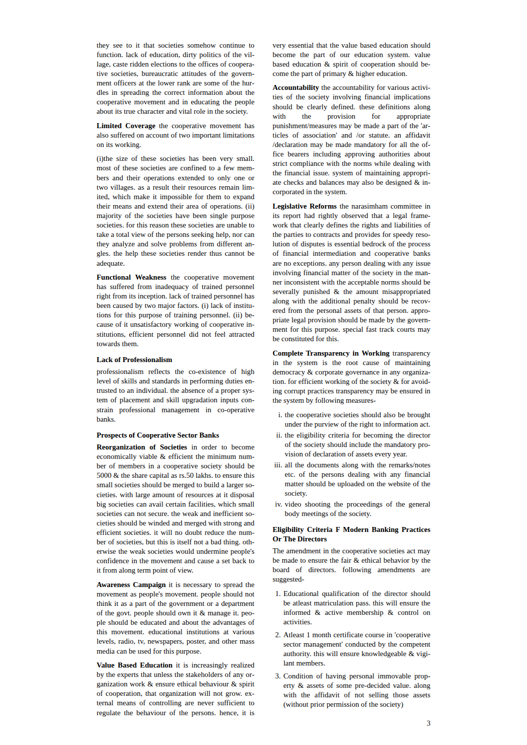they see to it that societies somehow continue to function. lack of education, dirty politics of the village, caste ridden elections to the offices of cooperative societies, bureaucratic attitudes of the government officers at the lower rank are some of the hurdles in spreading the correct information about the cooperative movement and in educating the people about its true character and vital role in the society.
Limited Coverage the cooperative movement has also suffered on account of two important limitations on its working.
(i)the size of these societies has been very small. most of these societies are confined to a few members and their operations extended to only one or two villages. as a result their resources remain limited, which make it impossible for them to expand their means and extend their area of operations. (ii) majority of the societies have been single purpose societies. for this reason these societies are unable to take a total view of the persons seeking help, nor can they analyze and solve problems from different angles. the help these societies render thus cannot be adequate.
Functional Weakness the cooperative movement has suffered from inadequacy of trained personnel right from its inception. lack of trained personnel has been caused by two major factors. (i) lack of institutions for this purpose of training personnel. (ii) because of it unsatisfactory working of cooperative institutions, efficient personnel did not feel attracted towards them.
Lack of Professionalism
professionalism reflects the co-existence of high level of skills and standards in performing duties entrusted to an individual. the absence of a proper system of placement and skill upgradation inputs constrain professional management in co-operative banks.
Prospects of Cooperative Sector Banks
Reorganization of Societies in order to become economically viable & efficient the minimum number of members in a cooperative society should be 5000 & the share capital as rs.50 lakhs. to ensure this small societies should be merged to build a larger societies. with large amount of resources at it disposal big societies can avail certain facilities, which small societies can not secure. the weak and inefficient societies should be winded and merged with strong and efficient societies. it will no doubt reduce the number of societies, but this is itself not a bad thing. otherwise the weak societies would undermine people's confidence in the movement and cause a set back to it from along term point of view.
Awareness Campaign it is necessary to spread the movement as people's movement. people should not think it as a part of the government or a department of the govt. people should own it & manage it. people should be educated and about the advantages of this movement. educational institutions at various levels, radio, tv, newspapers, poster, and other mass media can be used for this purpose.
Value Based Education it is increasingly realized by the experts that unless the stakeholders of any organization work & ensure ethical behaviour & spirit of cooperation, that organization will not grow. external means of controlling are never sufficient to regulate the behaviour of the persons. hence, it is very essential that the value based education should become the part of our education system. value based education & spirit of cooperation should become the part of primary & higher education.
Accountability the accountability for various activities of the society involving financial implications should be clearly defined. these definitions along with the provision for appropriate punishment/measures may be made a part of the 'articles of association' and /or statute. an affidavit /declaration may be made mandatory for all the office bearers including approving authorities about strict compliance with the norms while dealing with the financial issue. system of maintaining appropriate checks and balances may also be designed & incorporated in the system.
Legislative Reforms the narasimham committee in its report had rightly observed that a legal framework that clearly defines the rights and liabilities of the parties to contracts and provides for speedy resolution of disputes is essential bedrock of the process of financial intermediation and cooperative banks are no exceptions. any person dealing with any issue involving financial matter of the society in the manner inconsistent with the acceptable norms should be severally punished & the amount misappropriated along with the additional penalty should be recovered from the personal assets of that person. appropriate legal provision should be made by the government for this purpose. special fast track courts may be constituted for this.
Complete Transparency in Working transparency in the system is the root cause of maintaining democracy & corporate governance in any organization. for efficient working of the society & for avoiding corrupt practices transparency may be ensured in the system by following measures-
the cooperative societies should also be brought under the purview of the right to information act.
the eligibility criteria for becoming the director of the society should include the mandatory provision of declaration of assets every year.
all the documents along with the remarks/notes etc. of the persons dealing with any financial matter should be uploaded on the website of the society.
video shooting the proceedings of the general body meetings of the society.
Eligibility Criteria F Modern Banking Practices Or The Directors
The amendment in the cooperative societies act may be made to ensure the fair & ethical behavior by the board of directors. following amendments are suggested-
Educational qualification of the director should be atleast matriculation pass. this will ensure the informed & active membership & control on activities.
Atleast 1 month certificate course in 'cooperative sector management' conducted by the competent authority. this will ensure knowledgeable & vigilant members.
Condition of having personal immovable property & assets of some pre-decided value. along with the affidavit of not selling those assets (without prior permission of the society)
3